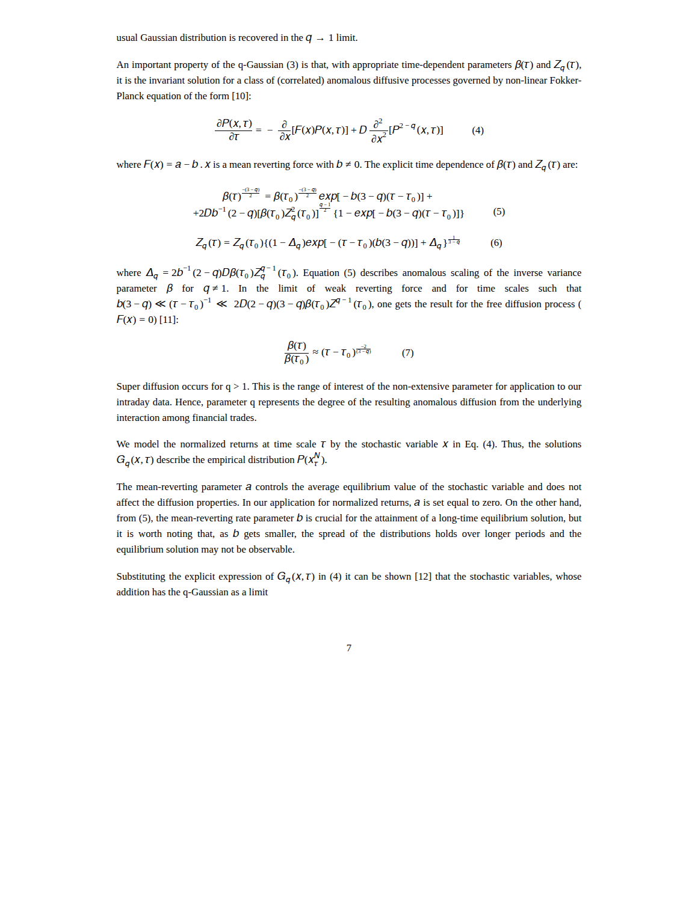usual Gaussian distribution is recovered in the q→1 limit.
An important property of the q-Gaussian (3) is that, with appropriate time-dependent parameters β(τ) and Zq(τ), it is the invariant solution for a class of (correlated) anomalous diffusive processes governed by non-linear Fokker-Planck equation of the form [10]:
∂P(x,τ) ∂τ = − ∂ ∂x [F(x)P(x,τ)] + D ∂2 ∂x2 [P2−q(x,τ)]
(4)
where F(x)=a−b.x is a mean reverting force with b≠0. The explicit time dependence of β(τ) and Zq(τ) are:
β(τ)−(3−q)2 = β(τ0)−(3−q)2 exp [−b(3−q)(τ−τ0)] +
+2Db−1(2−q) [β(τ0)Zq2(τ0)] q−12 {1−exp[−b(3−q)(τ−τ0)]}
(5)
Zq(τ) = Zq(τ0) {(1−Δq)exp[−(τ−τ0)(b(3−q))]+Δq} 13−q
(6)
where Δq=2b−1(2−q)Dβ(τ0)Zqq−1(τ0). Equation (5) describes anomalous scaling of the inverse variance parameter β for q≠1. In the limit of weak reverting force and for time scales such that b(3−q)≪(τ−τ0)−1≪ 2D(2−q)(3−q)β(τ0)Zq−1(τ0), one gets the result for the free diffusion process (F(x)=0) [11]:
β(τ) β(τ0) ≈ (τ−τ0) −2(3−q)
(7)
Super diffusion occurs for q > 1. This is the range of interest of the non-extensive parameter for application to our intraday data. Hence, parameter q represents the degree of the resulting anomalous diffusion from the underlying interaction among financial trades.
We model the normalized returns at time scale τ by the stochastic variable x in Eq. (4). Thus, the solutions Gq(x,τ) describe the empirical distribution P(xτN).
The mean-reverting parameter a controls the average equilibrium value of the stochastic variable and does not affect the diffusion properties. In our application for normalized returns, a is set equal to zero. On the other hand, from (5), the mean-reverting rate parameter b is crucial for the attainment of a long-time equilibrium solution, but it is worth noting that, as b gets smaller, the spread of the distributions holds over longer periods and the equilibrium solution may not be observable.
Substituting the explicit expression of Gq(x,τ) in (4) it can be shown [12] that the stochastic variables, whose addition has the q-Gaussian as a limit
7